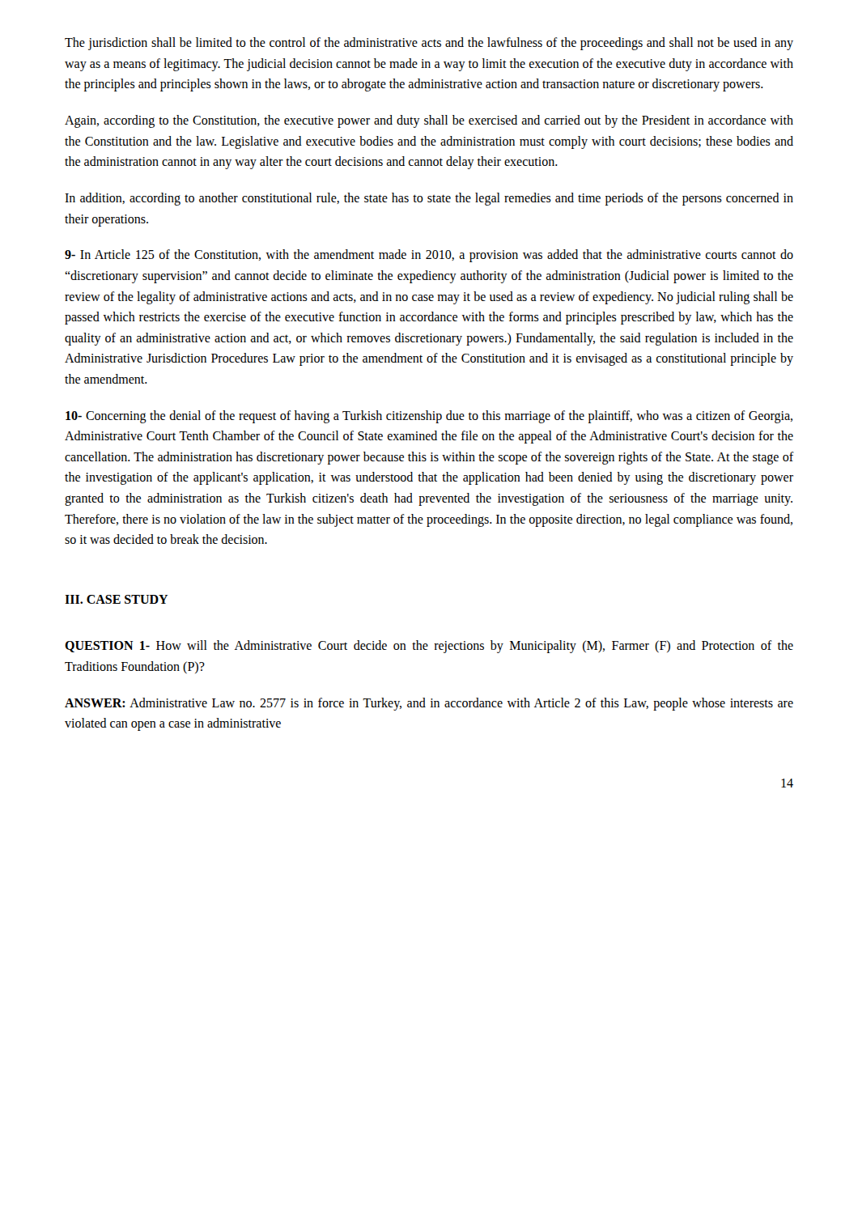The jurisdiction shall be limited to the control of the administrative acts and the lawfulness of the proceedings and shall not be used in any way as a means of legitimacy. The judicial decision cannot be made in a way to limit the execution of the executive duty in accordance with the principles and principles shown in the laws, or to abrogate the administrative action and transaction nature or discretionary powers.
Again, according to the Constitution, the executive power and duty shall be exercised and carried out by the President in accordance with the Constitution and the law. Legislative and executive bodies and the administration must comply with court decisions; these bodies and the administration cannot in any way alter the court decisions and cannot delay their execution.
In addition, according to another constitutional rule, the state has to state the legal remedies and time periods of the persons concerned in their operations.
9- In Article 125 of the Constitution, with the amendment made in 2010, a provision was added that the administrative courts cannot do “discretionary supervision” and cannot decide to eliminate the expediency authority of the administration (Judicial power is limited to the review of the legality of administrative actions and acts, and in no case may it be used as a review of expediency. No judicial ruling shall be passed which restricts the exercise of the executive function in accordance with the forms and principles prescribed by law, which has the quality of an administrative action and act, or which removes discretionary powers.) Fundamentally, the said regulation is included in the Administrative Jurisdiction Procedures Law prior to the amendment of the Constitution and it is envisaged as a constitutional principle by the amendment.
10- Concerning the denial of the request of having a Turkish citizenship due to this marriage of the plaintiff, who was a citizen of Georgia, Administrative Court Tenth Chamber of the Council of State examined the file on the appeal of the Administrative Court's decision for the cancellation. The administration has discretionary power because this is within the scope of the sovereign rights of the State. At the stage of the investigation of the applicant's application, it was understood that the application had been denied by using the discretionary power granted to the administration as the Turkish citizen's death had prevented the investigation of the seriousness of the marriage unity. Therefore, there is no violation of the law in the subject matter of the proceedings. In the opposite direction, no legal compliance was found, so it was decided to break the decision.
III. CASE STUDY
QUESTION 1- How will the Administrative Court decide on the rejections by Municipality (M), Farmer (F) and Protection of the Traditions Foundation (P)?
ANSWER: Administrative Law no. 2577 is in force in Turkey, and in accordance with Article 2 of this Law, people whose interests are violated can open a case in administrative
14